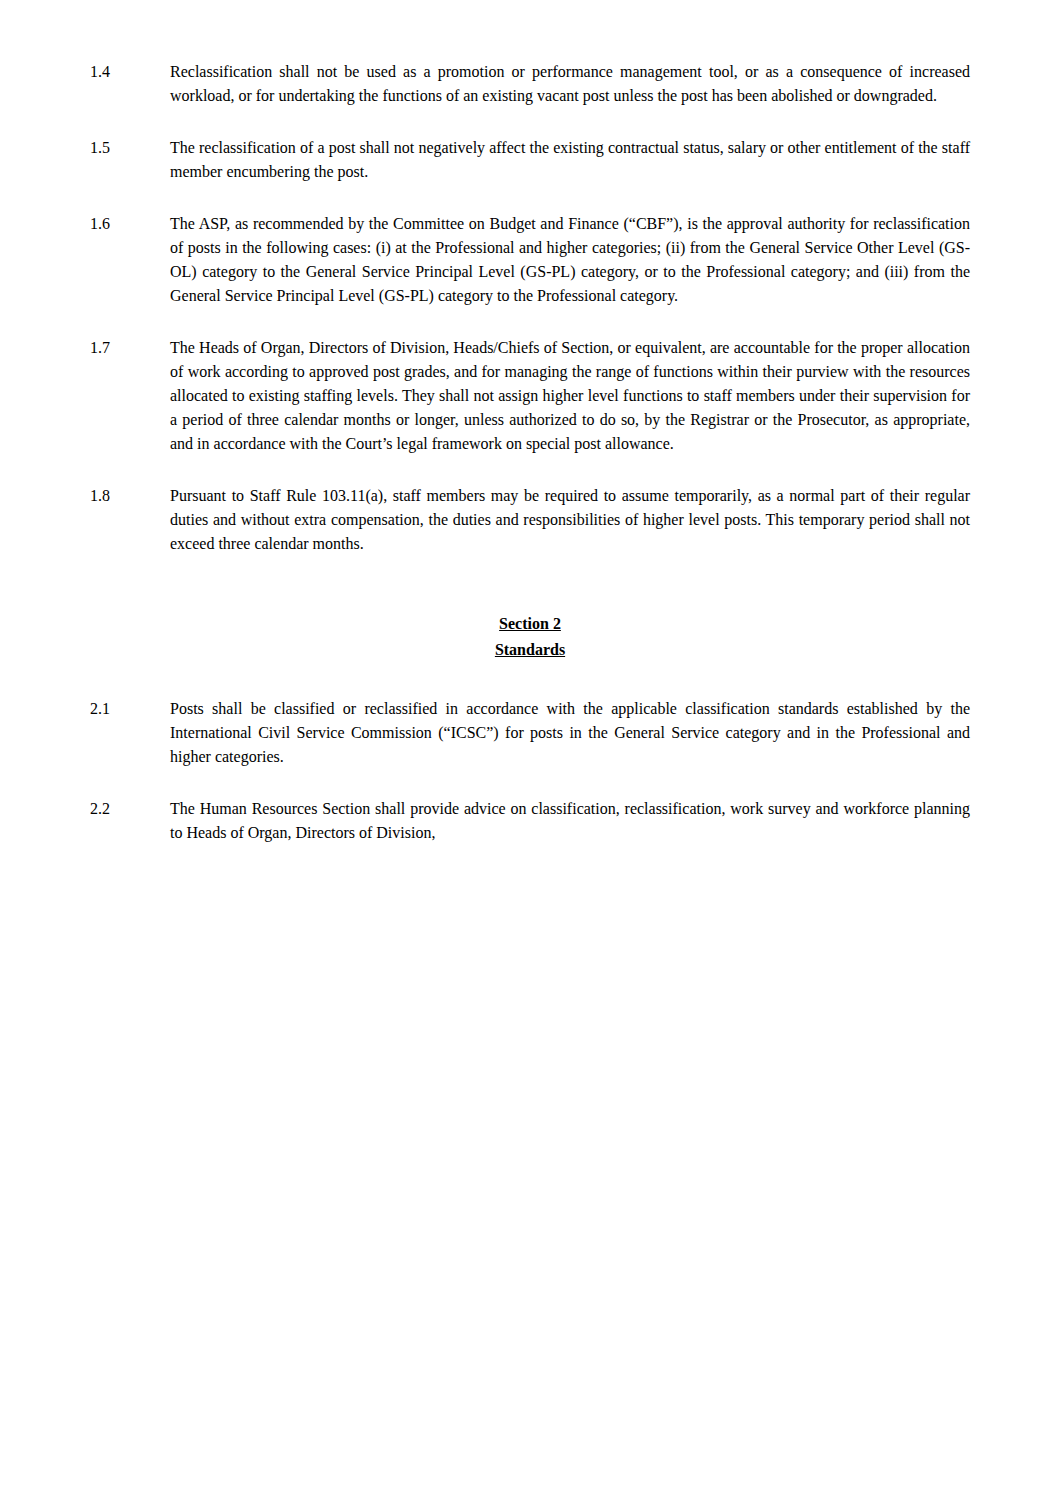1.4
Reclassification shall not be used as a promotion or performance management tool, or as a consequence of increased workload, or for undertaking the functions of an existing vacant post unless the post has been abolished or downgraded.
1.5
The reclassification of a post shall not negatively affect the existing contractual status, salary or other entitlement of the staff member encumbering the post.
1.6
The ASP, as recommended by the Committee on Budget and Finance (“CBF”), is the approval authority for reclassification of posts in the following cases: (i) at the Professional and higher categories; (ii) from the General Service Other Level (GS-OL) category to the General Service Principal Level (GS-PL) category, or to the Professional category; and (iii) from the General Service Principal Level (GS-PL) category to the Professional category.
1.7
The Heads of Organ, Directors of Division, Heads/Chiefs of Section, or equivalent, are accountable for the proper allocation of work according to approved post grades, and for managing the range of functions within their purview with the resources allocated to existing staffing levels. They shall not assign higher level functions to staff members under their supervision for a period of three calendar months or longer, unless authorized to do so, by the Registrar or the Prosecutor, as appropriate, and in accordance with the Court’s legal framework on special post allowance.
1.8
Pursuant to Staff Rule 103.11(a), staff members may be required to assume temporarily, as a normal part of their regular duties and without extra compensation, the duties and responsibilities of higher level posts. This temporary period shall not exceed three calendar months.
Section 2
Standards
2.1
Posts shall be classified or reclassified in accordance with the applicable classification standards established by the International Civil Service Commission (“ICSC”) for posts in the General Service category and in the Professional and higher categories.
2.2
The Human Resources Section shall provide advice on classification, reclassification, work survey and workforce planning to Heads of Organ, Directors of Division,